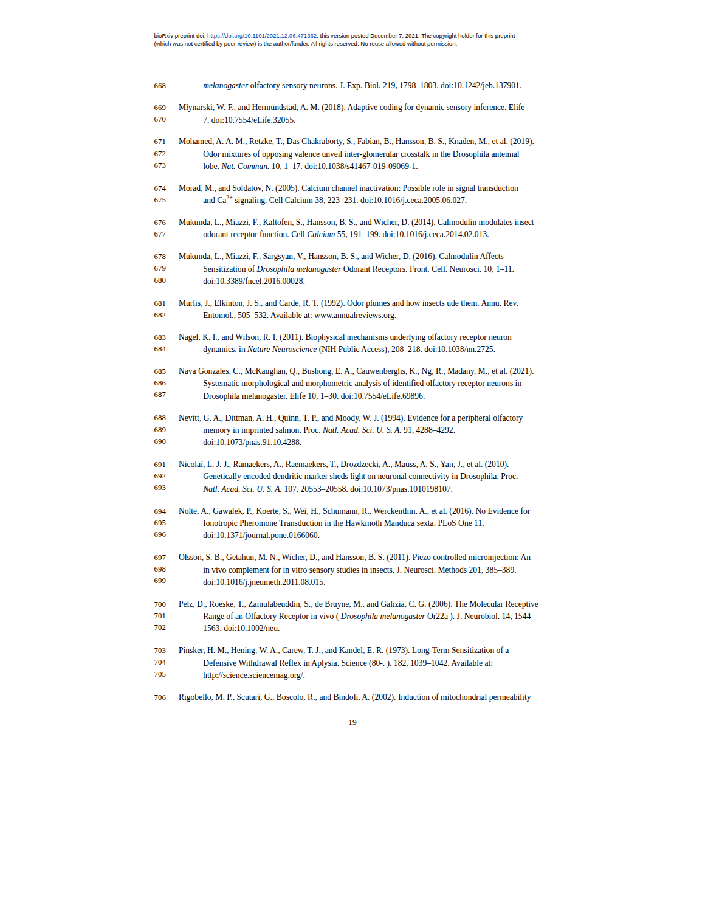bioRxiv preprint doi: https://doi.org/10.1101/2021.12.06.471362; this version posted December 7, 2021. The copyright holder for this preprint (which was not certified by peer review) is the author/funder. All rights reserved. No reuse allowed without permission.
668
melanogaster olfactory sensory neurons. J. Exp. Biol. 219, 1798–1803. doi:10.1242/jeb.137901.
669
670
Młynarski, W. F., and Hermundstad, A. M. (2018). Adaptive coding for dynamic sensory inference. Elife
7. doi:10.7554/eLife.32055.
671
672
673
Mohamed, A. A. M., Retzke, T., Das Chakraborty, S., Fabian, B., Hansson, B. S., Knaden, M., et al. (2019).
Odor mixtures of opposing valence unveil inter-glomerular crosstalk in the Drosophila antennal
lobe. Nat. Commun. 10, 1–17. doi:10.1038/s41467-019-09069-1.
674
675
Morad, M., and Soldatov, N. (2005). Calcium channel inactivation: Possible role in signal transduction
and Ca2+ signaling. Cell Calcium 38, 223–231. doi:10.1016/j.ceca.2005.06.027.
676
677
Mukunda, L., Miazzi, F., Kaltofen, S., Hansson, B. S., and Wicher, D. (2014). Calmodulin modulates insect
odorant receptor function. Cell Calcium 55, 191–199. doi:10.1016/j.ceca.2014.02.013.
678
679
680
Mukunda, L., Miazzi, F., Sargsyan, V., Hansson, B. S., and Wicher, D. (2016). Calmodulin Affects
Sensitization of Drosophila melanogaster Odorant Receptors. Front. Cell. Neurosci. 10, 1–11.
doi:10.3389/fncel.2016.00028.
681
682
Murlis, J., Elkinton, J. S., and Carde, R. T. (1992). Odor plumes and how insects ude them. Annu. Rev.
Entomol., 505–532. Available at: www.annualreviews.org.
683
684
Nagel, K. I., and Wilson, R. I. (2011). Biophysical mechanisms underlying olfactory receptor neuron
dynamics. in Nature Neuroscience (NIH Public Access), 208–218. doi:10.1038/nn.2725.
685
686
687
Nava Gonzales, C., McKaughan, Q., Bushong, E. A., Cauwenberghs, K., Ng, R., Madany, M., et al. (2021).
Systematic morphological and morphometric analysis of identified olfactory receptor neurons in
Drosophila melanogaster. Elife 10, 1–30. doi:10.7554/eLife.69896.
688
689
690
Nevitt, G. A., Dittman, A. H., Quinn, T. P., and Moody, W. J. (1994). Evidence for a peripheral olfactory
memory in imprinted salmon. Proc. Natl. Acad. Sci. U. S. A. 91, 4288–4292.
doi:10.1073/pnas.91.10.4288.
691
692
693
Nicolaï, L. J. J., Ramaekers, A., Raemaekers, T., Drozdzecki, A., Mauss, A. S., Yan, J., et al. (2010).
Genetically encoded dendritic marker sheds light on neuronal connectivity in Drosophila. Proc.
Natl. Acad. Sci. U. S. A. 107, 20553–20558. doi:10.1073/pnas.1010198107.
694
695
696
Nolte, A., Gawalek, P., Koerte, S., Wei, H., Schumann, R., Werckenthin, A., et al. (2016). No Evidence for
Ionotropic Pheromone Transduction in the Hawkmoth Manduca sexta. PLoS One 11.
doi:10.1371/journal.pone.0166060.
697
698
699
Olsson, S. B., Getahun, M. N., Wicher, D., and Hansson, B. S. (2011). Piezo controlled microinjection: An
in vivo complement for in vitro sensory studies in insects. J. Neurosci. Methods 201, 385–389.
doi:10.1016/j.jneumeth.2011.08.015.
700
701
702
Pelz, D., Roeske, T., Zainulabeuddin, S., de Bruyne, M., and Galizia, C. G. (2006). The Molecular Receptive
Range of an Olfactory Receptor in vivo ( Drosophila melanogaster Or22a ). J. Neurobiol. 14, 1544–
1563. doi:10.1002/neu.
703
704
705
Pinsker, H. M., Hening, W. A., Carew, T. J., and Kandel, E. R. (1973). Long-Term Sensitization of a
Defensive Withdrawal Reflex in Aplysia. Science (80-. ). 182, 1039–1042. Available at:
http://science.sciencemag.org/.
706
Rigobello, M. P., Scutari, G., Boscolo, R., and Bindoli, A. (2002). Induction of mitochondrial permeability
19